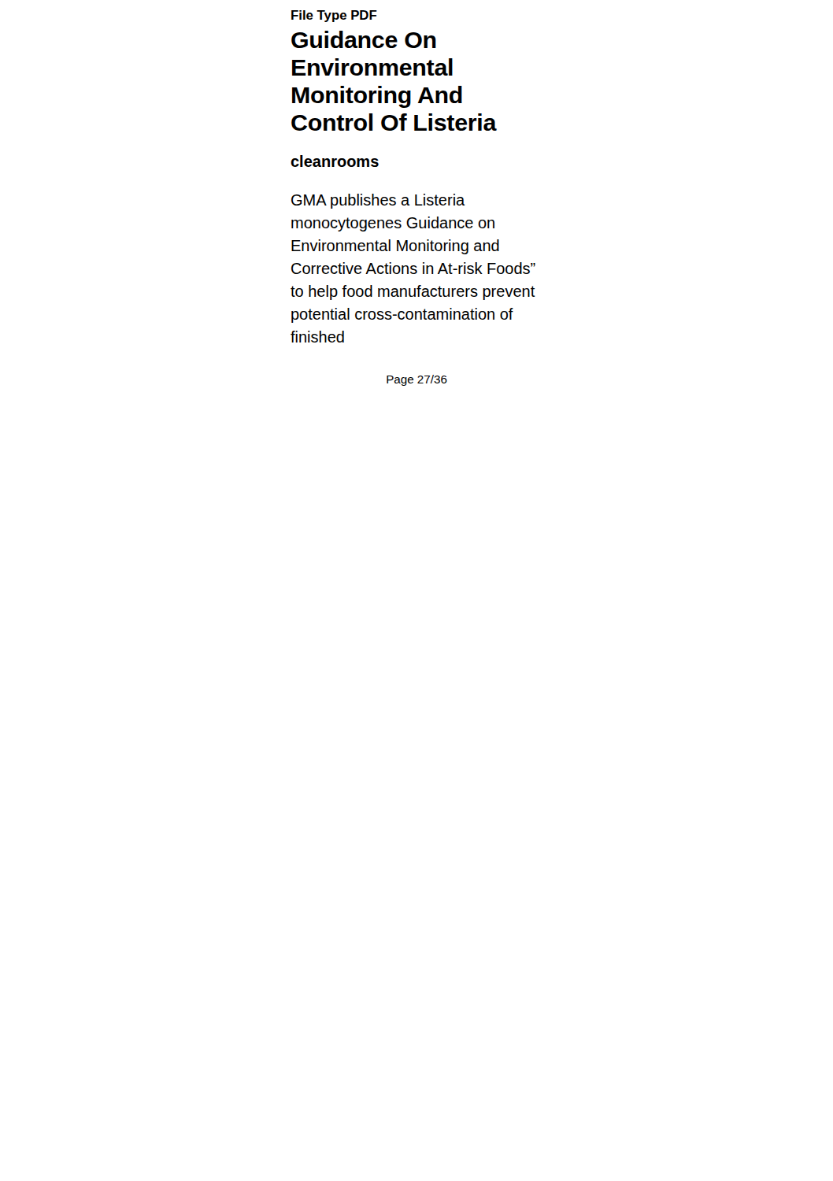File Type PDF
Guidance On Environmental Monitoring And Control Of Listeria
cleanrooms
GMA publishes a Listeria monocytogenes Guidance on Environmental Monitoring and Corrective Actions in At-risk Foods” to help food manufacturers prevent potential cross-contamination of finished
Page 27/36